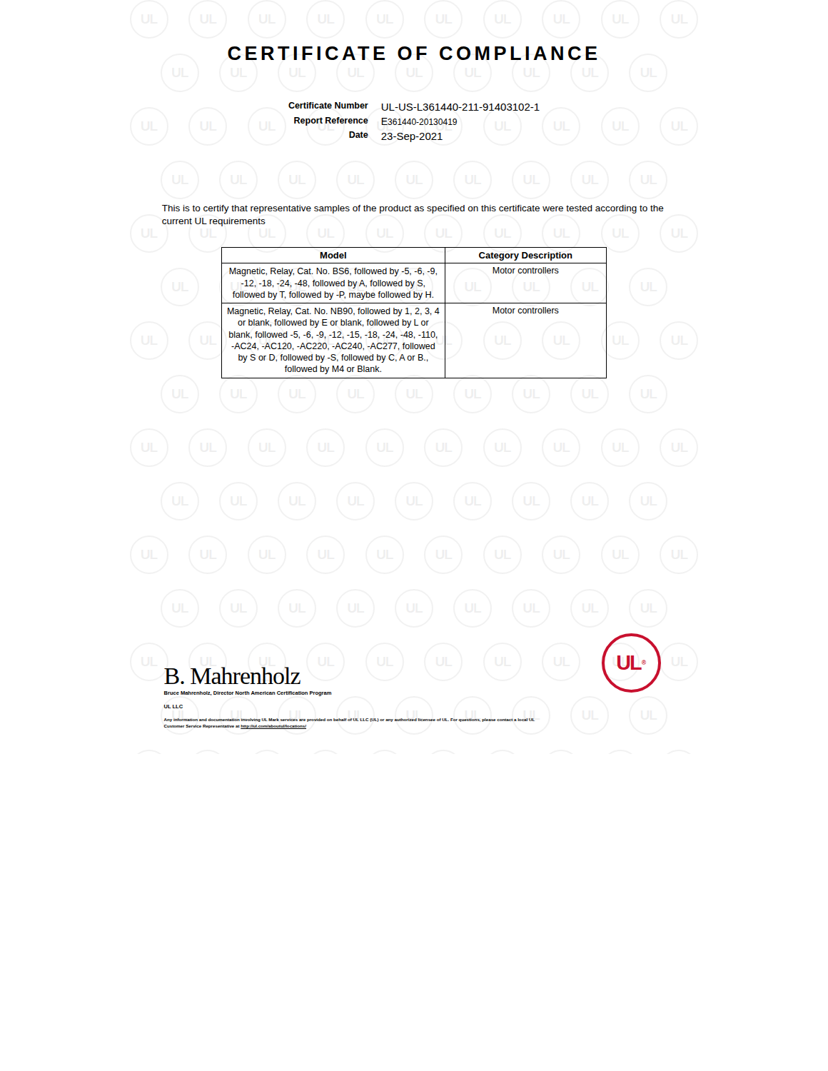UL
UL
UL
UL
UL
UL
UL
UL
UL
UL
UL
UL
UL
UL
UL
UL
UL
UL
UL
UL
UL
UL
UL
UL
UL
UL
UL
UL
UL
UL
UL
UL
UL
UL
UL
UL
UL
UL
UL
UL
UL
UL
UL
UL
UL
UL
UL
UL
UL
UL
UL
UL
UL
UL
UL
UL
UL
UL
UL
UL
UL
UL
UL
UL
UL
UL
UL
UL
UL
UL
UL
UL
UL
UL
UL
UL
UL
UL
UL
UL
UL
UL
UL
UL
UL
UL
UL
UL
UL
UL
UL
UL
UL
UL
UL
UL
UL
UL
UL
UL
UL
UL
UL
UL
UL
UL
UL
UL
UL
UL
UL
UL
UL
UL
UL
UL
UL
UL
UL
UL
UL
UL
UL
UL
UL
UL
UL
UL
UL
UL
UL
UL
UL
UL
UL
UL
UL
UL
UL
UL
UL
UL
UL
UL
UL
UL
UL
UL
UL
UL
UL
UL
UL
UL
UL
UL
UL
UL
UL
UL
UL
UL
UL
UL
UL
UL
UL
UL
UL
UL
UL
UL
UL
UL
UL
UL
UL
UL
UL
UL
UL
UL
UL
UL
UL
UL
UL
UL
UL
UL
CERTIFICATE OF COMPLIANCE
| Certificate Number | UL-US-L361440-211-91403102-1 |
| Report Reference | E 361440-20130419 |
| Date | 23-Sep-2021 |
This is to certify that representative samples of the product as specified on this certificate were tested according to the current UL requirements
| Model | Category Description |
| --- | --- |
| Magnetic, Relay, Cat. No. BS6, followed by -5, -6, -9, -12, -18, -24, -48, followed by A, followed by S, followed by T, followed by -P, maybe followed by H. | Motor controllers |
| Magnetic, Relay, Cat. No. NB90, followed by 1, 2, 3, 4 or blank, followed by E or blank, followed by L or blank, followed -5, -6, -9, -12, -15, -18, -24, -48, -110, -AC24, -AC120, -AC220, -AC240, -AC277, followed by S or D, followed by -S, followed by C, A or B., followed by M4 or Blank. | Motor controllers |
B. Mahrenholz
Bruce Mahrenholz, Director North American Certification Program
UL LLC
Any information and documentation involving UL Mark services are provided on behalf of UL LLC (UL) or any authorized licensee of UL. For questions, please contact a local UL Customer Service Representative at http://ul.com/aboutul/locations/
UL®